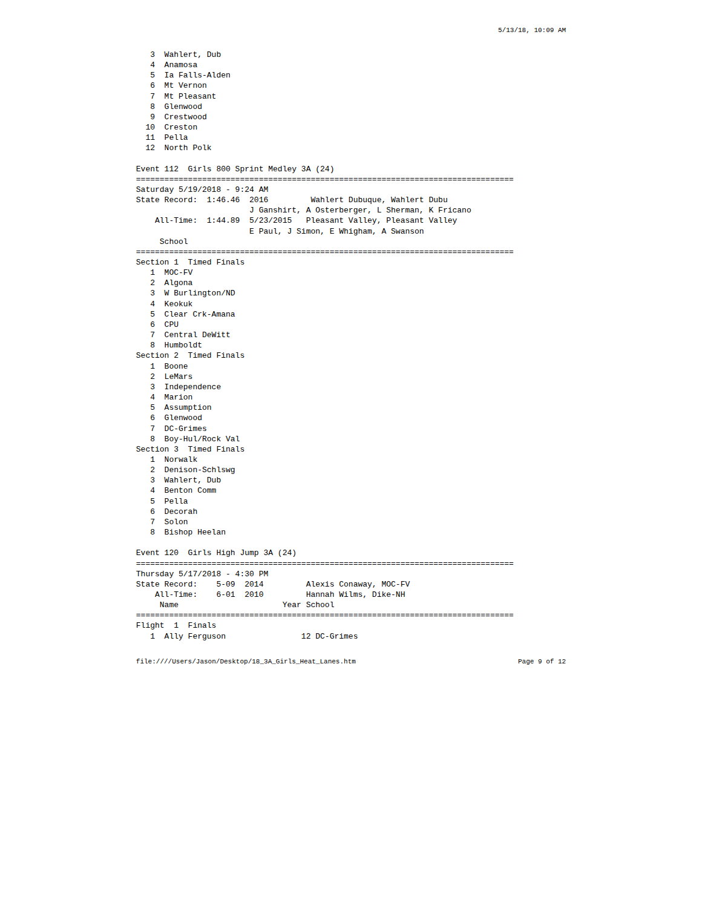5/13/18, 10:09 AM
   3  Wahlert, Dub
   4  Anamosa
   5  Ia Falls-Alden
   6  Mt Vernon
   7  Mt Pleasant
   8  Glenwood
   9  Crestwood
  10  Creston
  11  Pella
  12  North Polk

Event 112  Girls 800 Sprint Medley 3A (24)
================================================================================
Saturday 5/19/2018 - 9:24 AM
State Record:  1:46.46  2016         Wahlert Dubuque, Wahlert Dubu
                        J Ganshirt, A Osterberger, L Sherman, K Fricano
    All-Time:  1:44.89  5/23/2015   Pleasant Valley, Pleasant Valley
                        E Paul, J Simon, E Whigham, A Swanson
     School
================================================================================
Section 1  Timed Finals
   1  MOC-FV
   2  Algona
   3  W Burlington/ND
   4  Keokuk
   5  Clear Crk-Amana
   6  CPU
   7  Central DeWitt
   8  Humboldt
Section 2  Timed Finals
   1  Boone
   2  LeMars
   3  Independence
   4  Marion
   5  Assumption
   6  Glenwood
   7  DC-Grimes
   8  Boy-Hul/Rock Val
Section 3  Timed Finals
   1  Norwalk
   2  Denison-Schlswg
   3  Wahlert, Dub
   4  Benton Comm
   5  Pella
   6  Decorah
   7  Solon
   8  Bishop Heelan

Event 120  Girls High Jump 3A (24)
================================================================================
Thursday 5/17/2018 - 4:30 PM
State Record:    5-09  2014         Alexis Conaway, MOC-FV
    All-Time:    6-01  2010         Hannah Wilms, Dike-NH
     Name                      Year School
================================================================================
Flight  1  Finals
   1  Ally Ferguson                12 DC-Grimes
file:////Users/Jason/Desktop/18_3A_Girls_Heat_Lanes.htm Page 9 of 12